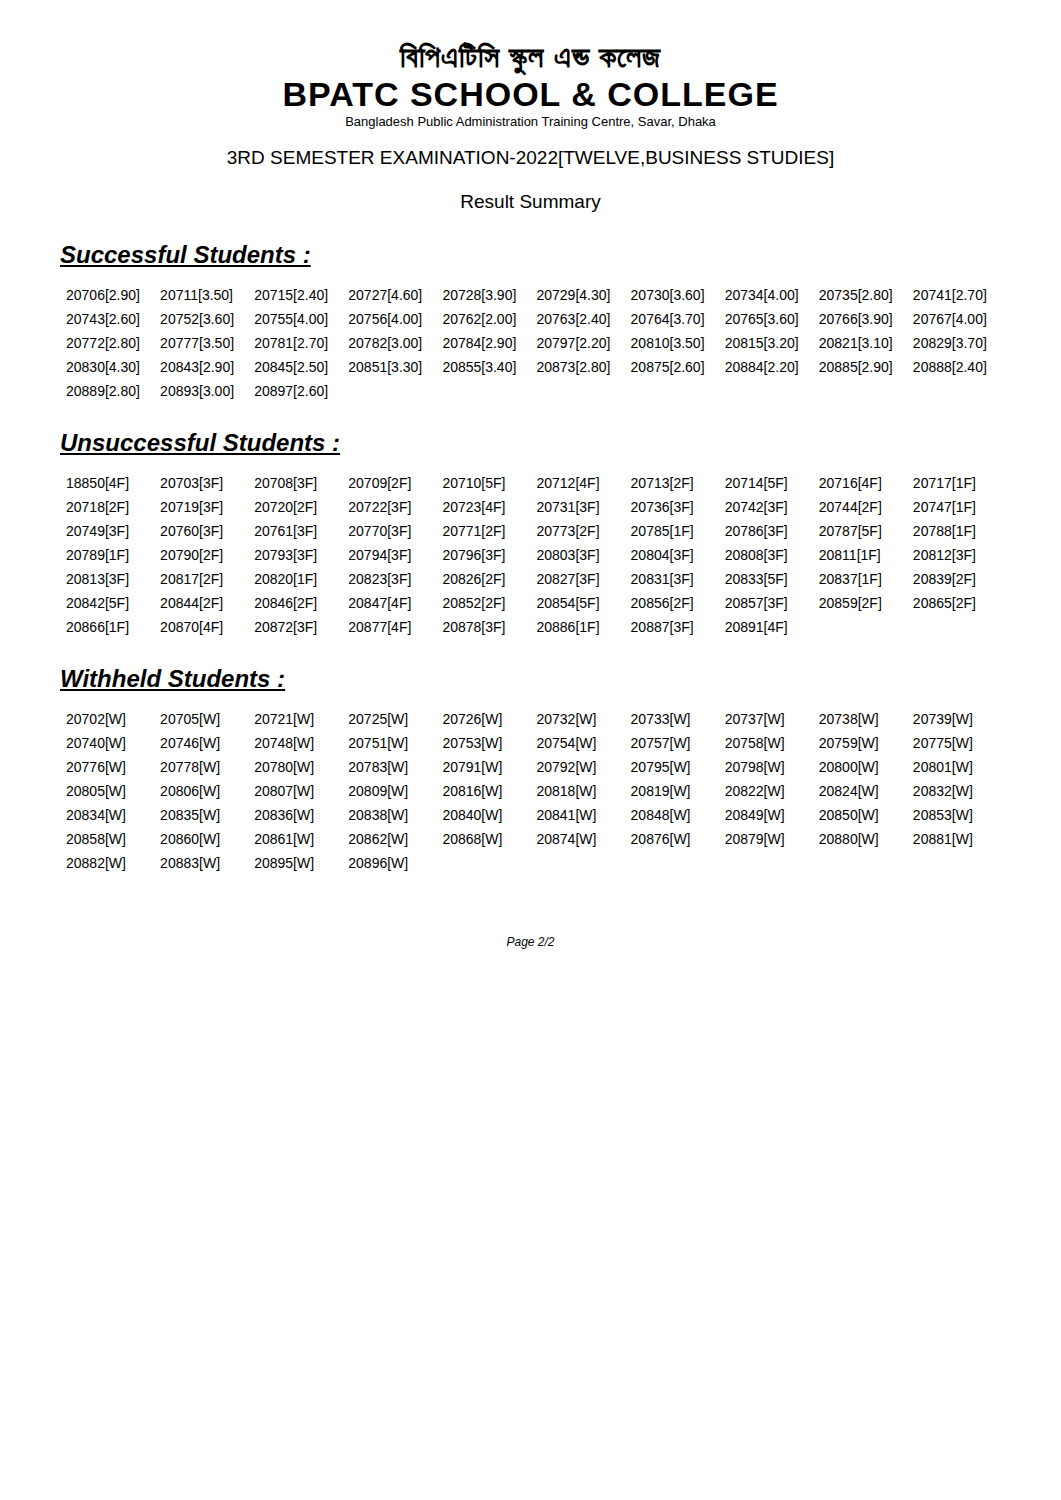বিপিএটিসি স্কুল এন্ড কলেজ
BPATC SCHOOL & COLLEGE
Bangladesh Public Administration Training Centre, Savar, Dhaka
3RD SEMESTER EXAMINATION-2022[TWELVE,BUSINESS STUDIES]
Result Summary
Successful Students :
| 20706[2.90] | 20711[3.50] | 20715[2.40] | 20727[4.60] | 20728[3.90] | 20729[4.30] | 20730[3.60] | 20734[4.00] | 20735[2.80] | 20741[2.70] |
| 20743[2.60] | 20752[3.60] | 20755[4.00] | 20756[4.00] | 20762[2.00] | 20763[2.40] | 20764[3.70] | 20765[3.60] | 20766[3.90] | 20767[4.00] |
| 20772[2.80] | 20777[3.50] | 20781[2.70] | 20782[3.00] | 20784[2.90] | 20797[2.20] | 20810[3.50] | 20815[3.20] | 20821[3.10] | 20829[3.70] |
| 20830[4.30] | 20843[2.90] | 20845[2.50] | 20851[3.30] | 20855[3.40] | 20873[2.80] | 20875[2.60] | 20884[2.20] | 20885[2.90] | 20888[2.40] |
| 20889[2.80] | 20893[3.00] | 20897[2.60] | | | | | | | |
Unsuccessful Students :
| 18850[4F] | 20703[3F] | 20708[3F] | 20709[2F] | 20710[5F] | 20712[4F] | 20713[2F] | 20714[5F] | 20716[4F] | 20717[1F] |
| 20718[2F] | 20719[3F] | 20720[2F] | 20722[3F] | 20723[4F] | 20731[3F] | 20736[3F] | 20742[3F] | 20744[2F] | 20747[1F] |
| 20749[3F] | 20760[3F] | 20761[3F] | 20770[3F] | 20771[2F] | 20773[2F] | 20785[1F] | 20786[3F] | 20787[5F] | 20788[1F] |
| 20789[1F] | 20790[2F] | 20793[3F] | 20794[3F] | 20796[3F] | 20803[3F] | 20804[3F] | 20808[3F] | 20811[1F] | 20812[3F] |
| 20813[3F] | 20817[2F] | 20820[1F] | 20823[3F] | 20826[2F] | 20827[3F] | 20831[3F] | 20833[5F] | 20837[1F] | 20839[2F] |
| 20842[5F] | 20844[2F] | 20846[2F] | 20847[4F] | 20852[2F] | 20854[5F] | 20856[2F] | 20857[3F] | 20859[2F] | 20865[2F] |
| 20866[1F] | 20870[4F] | 20872[3F] | 20877[4F] | 20878[3F] | 20886[1F] | 20887[3F] | 20891[4F] | | |
Withheld Students :
| 20702[W] | 20705[W] | 20721[W] | 20725[W] | 20726[W] | 20732[W] | 20733[W] | 20737[W] | 20738[W] | 20739[W] |
| 20740[W] | 20746[W] | 20748[W] | 20751[W] | 20753[W] | 20754[W] | 20757[W] | 20758[W] | 20759[W] | 20775[W] |
| 20776[W] | 20778[W] | 20780[W] | 20783[W] | 20791[W] | 20792[W] | 20795[W] | 20798[W] | 20800[W] | 20801[W] |
| 20805[W] | 20806[W] | 20807[W] | 20809[W] | 20816[W] | 20818[W] | 20819[W] | 20822[W] | 20824[W] | 20832[W] |
| 20834[W] | 20835[W] | 20836[W] | 20838[W] | 20840[W] | 20841[W] | 20848[W] | 20849[W] | 20850[W] | 20853[W] |
| 20858[W] | 20860[W] | 20861[W] | 20862[W] | 20868[W] | 20874[W] | 20876[W] | 20879[W] | 20880[W] | 20881[W] |
| 20882[W] | 20883[W] | 20895[W] | 20896[W] | | | | | | |
Page 2/2